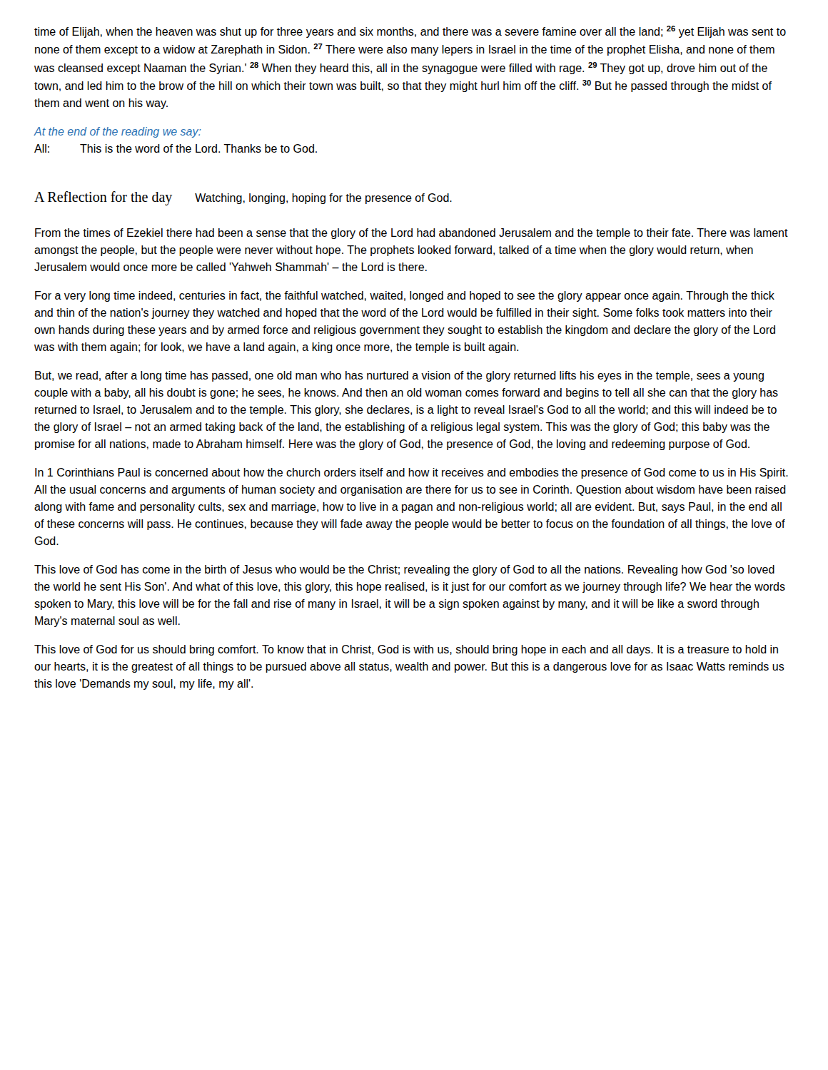time of Elijah, when the heaven was shut up for three years and six months, and there was a severe famine over all the land; 26 yet Elijah was sent to none of them except to a widow at Zarephath in Sidon. 27 There were also many lepers in Israel in the time of the prophet Elisha, and none of them was cleansed except Naaman the Syrian.' 28 When they heard this, all in the synagogue were filled with rage. 29 They got up, drove him out of the town, and led him to the brow of the hill on which their town was built, so that they might hurl him off the cliff. 30 But he passed through the midst of them and went on his way.
At the end of the reading we say:
All: This is the word of the Lord. Thanks be to God.
A Reflection for the day Watching, longing, hoping for the presence of God.
From the times of Ezekiel there had been a sense that the glory of the Lord had abandoned Jerusalem and the temple to their fate. There was lament amongst the people, but the people were never without hope. The prophets looked forward, talked of a time when the glory would return, when Jerusalem would once more be called 'Yahweh Shammah' – the Lord is there.
For a very long time indeed, centuries in fact, the faithful watched, waited, longed and hoped to see the glory appear once again. Through the thick and thin of the nation's journey they watched and hoped that the word of the Lord would be fulfilled in their sight. Some folks took matters into their own hands during these years and by armed force and religious government they sought to establish the kingdom and declare the glory of the Lord was with them again; for look, we have a land again, a king once more, the temple is built again.
But, we read, after a long time has passed, one old man who has nurtured a vision of the glory returned lifts his eyes in the temple, sees a young couple with a baby, all his doubt is gone; he sees, he knows. And then an old woman comes forward and begins to tell all she can that the glory has returned to Israel, to Jerusalem and to the temple. This glory, she declares, is a light to reveal Israel's God to all the world; and this will indeed be to the glory of Israel – not an armed taking back of the land, the establishing of a religious legal system. This was the glory of God; this baby was the promise for all nations, made to Abraham himself. Here was the glory of God, the presence of God, the loving and redeeming purpose of God.
In 1 Corinthians Paul is concerned about how the church orders itself and how it receives and embodies the presence of God come to us in His Spirit. All the usual concerns and arguments of human society and organisation are there for us to see in Corinth. Question about wisdom have been raised along with fame and personality cults, sex and marriage, how to live in a pagan and non-religious world; all are evident. But, says Paul, in the end all of these concerns will pass. He continues, because they will fade away the people would be better to focus on the foundation of all things, the love of God.
This love of God has come in the birth of Jesus who would be the Christ; revealing the glory of God to all the nations. Revealing how God 'so loved the world he sent His Son'. And what of this love, this glory, this hope realised, is it just for our comfort as we journey through life? We hear the words spoken to Mary, this love will be for the fall and rise of many in Israel, it will be a sign spoken against by many, and it will be like a sword through Mary's maternal soul as well.
This love of God for us should bring comfort. To know that in Christ, God is with us, should bring hope in each and all days. It is a treasure to hold in our hearts, it is the greatest of all things to be pursued above all status, wealth and power. But this is a dangerous love for as Isaac Watts reminds us this love 'Demands my soul, my life, my all'.